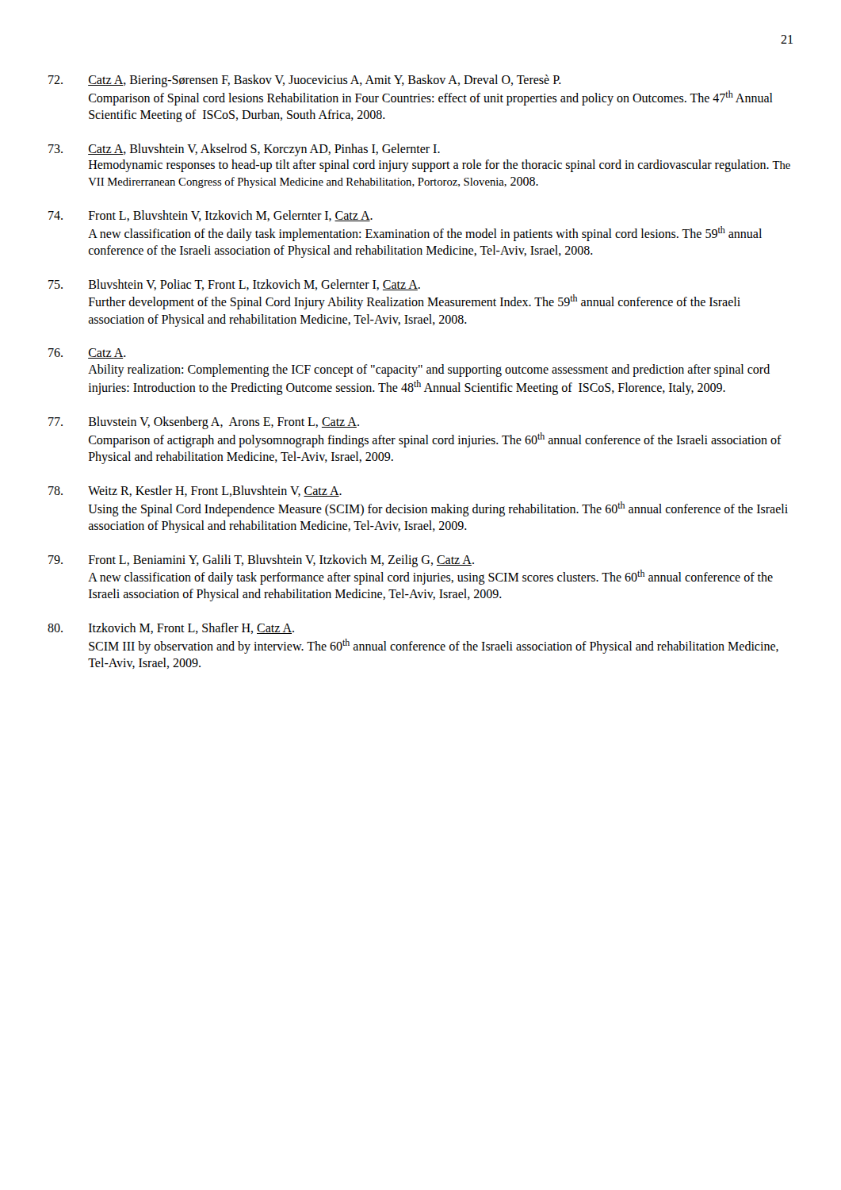21
72. Catz A, Biering-Sørensen F, Baskov V, Juocevicius A, Amit Y, Baskov A, Dreval O, Teresè P. Comparison of Spinal cord lesions Rehabilitation in Four Countries: effect of unit properties and policy on Outcomes. The 47th Annual Scientific Meeting of ISCoS, Durban, South Africa, 2008.
73. Catz A, Bluvshtein V, Akselrod S, Korczyn AD, Pinhas I, Gelernter I. Hemodynamic responses to head-up tilt after spinal cord injury support a role for the thoracic spinal cord in cardiovascular regulation. The VII Medirerranean Congress of Physical Medicine and Rehabilitation, Portoroz, Slovenia, 2008.
74. Front L, Bluvshtein V, Itzkovich M, Gelernter I, Catz A. A new classification of the daily task implementation: Examination of the model in patients with spinal cord lesions. The 59th annual conference of the Israeli association of Physical and rehabilitation Medicine, Tel-Aviv, Israel, 2008.
75. Bluvshtein V, Poliac T, Front L, Itzkovich M, Gelernter I, Catz A. Further development of the Spinal Cord Injury Ability Realization Measurement Index. The 59th annual conference of the Israeli association of Physical and rehabilitation Medicine, Tel-Aviv, Israel, 2008.
76. Catz A. Ability realization: Complementing the ICF concept of "capacity" and supporting outcome assessment and prediction after spinal cord injuries: Introduction to the Predicting Outcome session. The 48th Annual Scientific Meeting of ISCoS, Florence, Italy, 2009.
77. Bluvstein V, Oksenberg A, Arons E, Front L, Catz A. Comparison of actigraph and polysomnograph findings after spinal cord injuries. The 60th annual conference of the Israeli association of Physical and rehabilitation Medicine, Tel-Aviv, Israel, 2009.
78. Weitz R, Kestler H, Front L,Bluvshtein V, Catz A. Using the Spinal Cord Independence Measure (SCIM) for decision making during rehabilitation. The 60th annual conference of the Israeli association of Physical and rehabilitation Medicine, Tel-Aviv, Israel, 2009.
79. Front L, Beniamini Y, Galili T, Bluvshtein V, Itzkovich M, Zeilig G, Catz A. A new classification of daily task performance after spinal cord injuries, using SCIM scores clusters. The 60th annual conference of the Israeli association of Physical and rehabilitation Medicine, Tel-Aviv, Israel, 2009.
80. Itzkovich M, Front L, Shafler H, Catz A. SCIM III by observation and by interview. The 60th annual conference of the Israeli association of Physical and rehabilitation Medicine, Tel-Aviv, Israel, 2009.